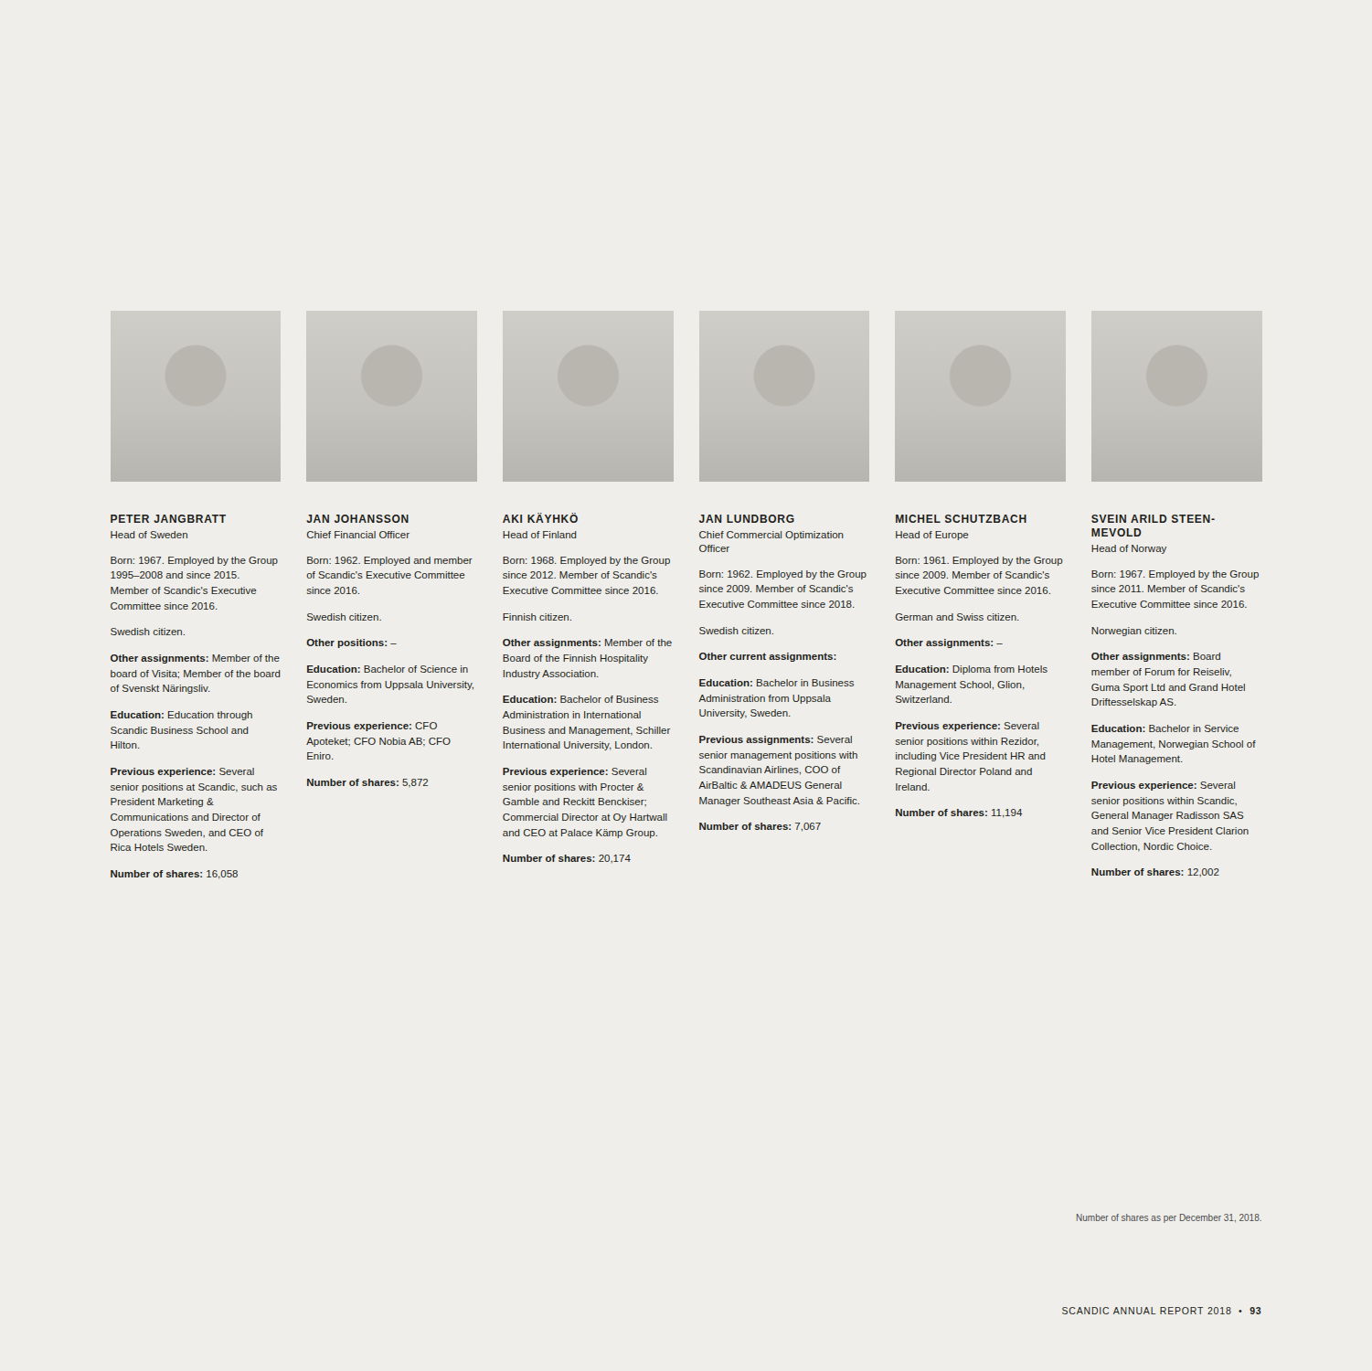Peter Jangbratt
Head of Sweden
Born: 1967. Employed by the Group 1995–2008 and since 2015. Member of Scandic's Executive Committee since 2016.
Swedish citizen.
Other assignments: Member of the board of Visita; Member of the board of Svenskt Näringsliv.
Education: Education through Scandic Business School and Hilton.
Previous experience: Several senior positions at Scandic, such as President Marketing & Communications and Director of Operations Sweden, and CEO of Rica Hotels Sweden.
Number of shares: 16,058
Jan Johansson
Chief Financial Officer
Born: 1962. Employed and member of Scandic's Executive Committee since 2016.
Swedish citizen.
Other positions: –
Education: Bachelor of Science in Economics from Uppsala University, Sweden.
Previous experience: CFO Apoteket; CFO Nobia AB; CFO Eniro.
Number of shares: 5,872
Aki Käyhkö
Head of Finland
Born: 1968. Employed by the Group since 2012. Member of Scandic's Executive Committee since 2016.
Finnish citizen.
Other assignments: Member of the Board of the Finnish Hospitality Industry Association.
Education: Bachelor of Business Administration in International Business and Management, Schiller International University, London.
Previous experience: Several senior positions with Procter & Gamble and Reckitt Benckiser; Commercial Director at Oy Hartwall and CEO at Palace Kämp Group.
Number of shares: 20,174
Jan Lundborg
Chief Commercial Optimization Officer
Born: 1962. Employed by the Group since 2009. Member of Scandic's Executive Committee since 2018.
Swedish citizen.
Other current assignments:
Education: Bachelor in Business Administration from Uppsala University, Sweden.
Previous assignments: Several senior management positions with Scandinavian Airlines, COO of AirBaltic & AMADEUS General Manager Southeast Asia & Pacific.
Number of shares: 7,067
Michel Schutzbach
Head of Europe
Born: 1961. Employed by the Group since 2009. Member of Scandic's Executive Committee since 2016.
German and Swiss citizen.
Other assignments: –
Education: Diploma from Hotels Management School, Glion, Switzerland.
Previous experience: Several senior positions within Rezidor, including Vice President HR and Regional Director Poland and Ireland.
Number of shares: 11,194
Svein Arild Steen-Mevold
Head of Norway
Born: 1967. Employed by the Group since 2011. Member of Scandic's Executive Committee since 2016.
Norwegian citizen.
Other assignments: Board member of Forum for Reiseliv, Guma Sport Ltd and Grand Hotel Driftesselskap AS.
Education: Bachelor in Service Management, Norwegian School of Hotel Management.
Previous experience: Several senior positions within Scandic, General Manager Radisson SAS and Senior Vice President Clarion Collection, Nordic Choice.
Number of shares: 12,002
Number of shares as per December 31, 2018.
SCANDIC ANNUAL REPORT 2018 • 93